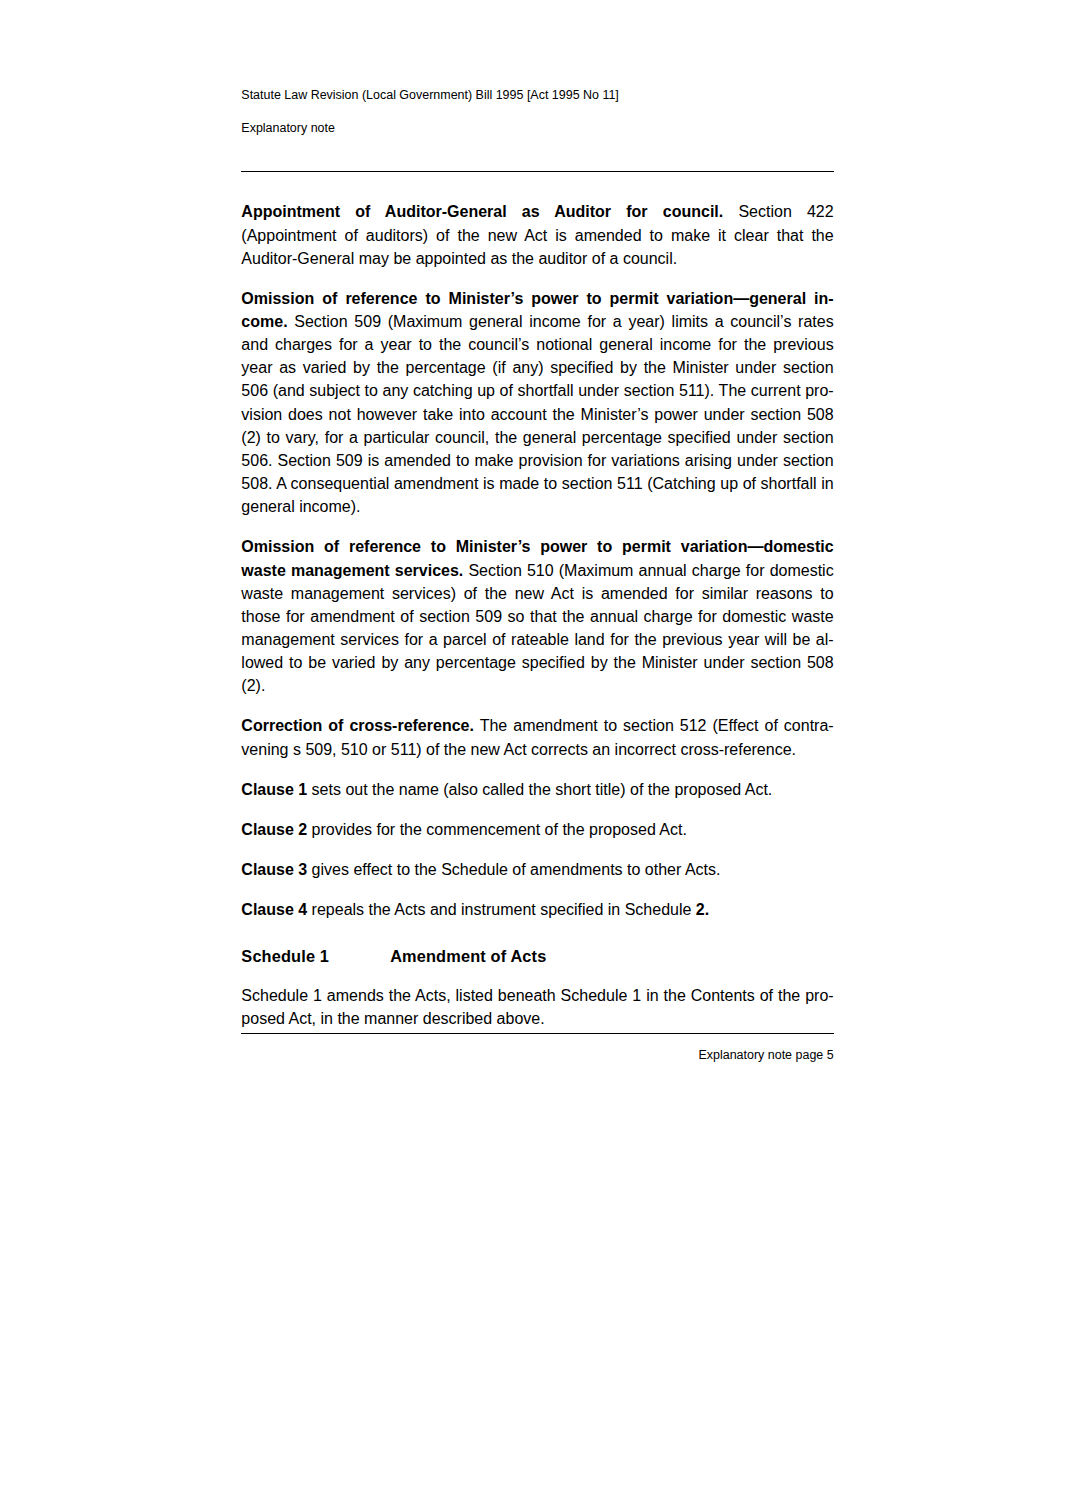Statute Law Revision (Local Government) Bill 1995 [Act 1995 No 11]
Explanatory note
Appointment of Auditor-General as Auditor for council. Section 422 (Appointment of auditors) of the new Act is amended to make it clear that the Auditor-General may be appointed as the auditor of a council.
Omission of reference to Minister’s power to permit variation—general income. Section 509 (Maximum general income for a year) limits a council’s rates and charges for a year to the council’s notional general income for the previous year as varied by the percentage (if any) specified by the Minister under section 506 (and subject to any catching up of shortfall under section 511). The current provision does not however take into account the Minister’s power under section 508 (2) to vary, for a particular council, the general percentage specified under section 506. Section 509 is amended to make provision for variations arising under section 508. A consequential amendment is made to section 511 (Catching up of shortfall in general income).
Omission of reference to Minister’s power to permit variation—domestic waste management services. Section 510 (Maximum annual charge for domestic waste management services) of the new Act is amended for similar reasons to those for amendment of section 509 so that the annual charge for domestic waste management services for a parcel of rateable land for the previous year will be allowed to be varied by any percentage specified by the Minister under section 508 (2).
Correction of cross-reference. The amendment to section 512 (Effect of contravening s 509, 510 or 511) of the new Act corrects an incorrect cross-reference.
Clause 1 sets out the name (also called the short title) of the proposed Act.
Clause 2 provides for the commencement of the proposed Act.
Clause 3 gives effect to the Schedule of amendments to other Acts.
Clause 4 repeals the Acts and instrument specified in Schedule 2.
Schedule 1 Amendment of Acts
Schedule 1 amends the Acts, listed beneath Schedule 1 in the Contents of the proposed Act, in the manner described above.
Explanatory note page 5